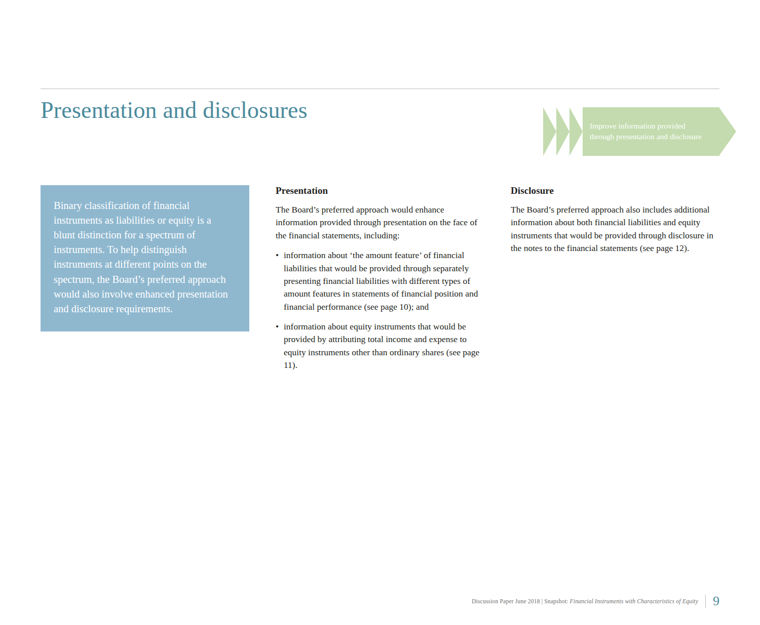Presentation and disclosures
Improve information provided through presentation and disclosure
Binary classification of financial instruments as liabilities or equity is a blunt distinction for a spectrum of instruments. To help distinguish instruments at different points on the spectrum, the Board’s preferred approach would also involve enhanced presentation and disclosure requirements.
Presentation
The Board’s preferred approach would enhance information provided through presentation on the face of the financial statements, including:
information about ‘the amount feature’ of financial liabilities that would be provided through separately presenting financial liabilities with different types of amount features in statements of financial position and financial performance (see page 10); and
information about equity instruments that would be provided by attributing total income and expense to equity instruments other than ordinary shares (see page 11).
Disclosure
The Board’s preferred approach also includes additional information about both financial liabilities and equity instruments that would be provided through disclosure in the notes to the financial statements (see page 12).
Discussion Paper June 2018 | Snapshot: Financial Instruments with Characteristics of Equity
9